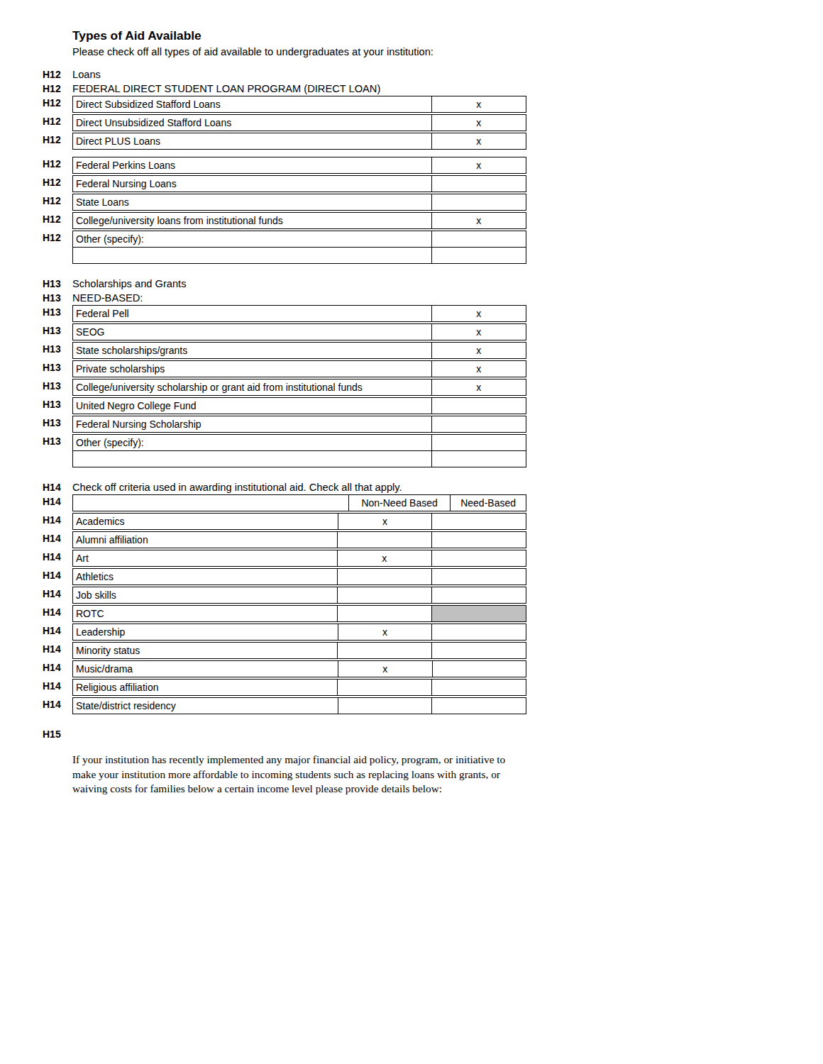Types of Aid Available
Please check off all types of aid available to undergraduates at your institution:
H12
Loans
H12
FEDERAL DIRECT STUDENT LOAN PROGRAM (DIRECT LOAN)
H12
| Direct Subsidized Stafford Loans | x |
H12
| Direct Unsubsidized Stafford Loans | x |
H12
| Direct PLUS Loans | x |
H12
| Federal Perkins Loans | x |
H12
| Federal Nursing Loans | |
H12
| State Loans | |
H12
| College/university loans from institutional funds | x |
H12
| Other (specify): | |
H13
Scholarships and Grants
H13
NEED-BASED:
H13
| Federal Pell | x |
H13
| SEOG | x |
H13
| State scholarships/grants | x |
H13
| Private scholarships | x |
H13
| College/university scholarship or grant aid from institutional funds | x |
H13
| United Negro College Fund | |
H13
| Federal Nursing Scholarship | |
H13
| Other (specify): | |
H14
Check off criteria used in awarding institutional aid. Check all that apply.
H14
| | Non-Need Based | Need-Based |
H14
| Academics | x | |
H14
| Alumni affiliation | | |
H14
| Art | x | |
H14
| Athletics | | |
H14
| Job skills | | |
H14
| ROTC | | |
H14
| Leadership | x | |
H14
| Minority status | | |
H14
| Music/drama | x | |
H14
| Religious affiliation | | |
H14
| State/district residency | | |
H15
If your institution has recently implemented any major financial aid policy, program, or initiative to make your institution more affordable to incoming students such as replacing loans with grants, or waiving costs for families below a certain income level please provide details below: